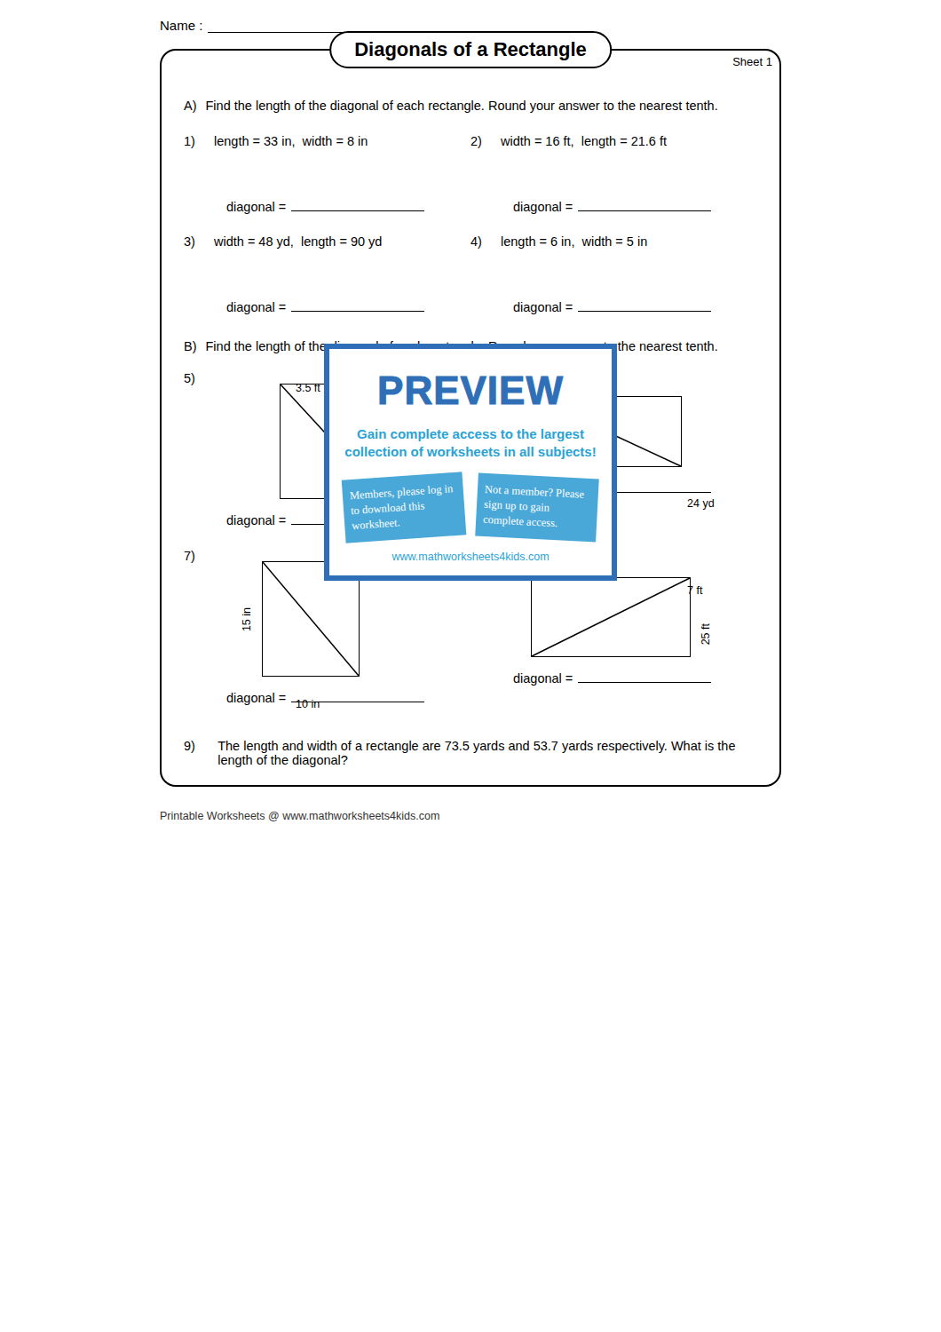Name :
Sheet 1
Diagonals of a Rectangle
A) Find the length of the diagonal of each rectangle. Round your answer to the nearest tenth.
1) length = 33 in, width = 8 in
diagonal =
2) width = 16 ft, length = 21.6 ft
diagonal =
3) width = 48 yd, length = 90 yd
diagonal =
4) length = 6 in, width = 5 in
diagonal =
B) Find the length of the diagonal of each rectangle. Round your answer to the nearest tenth.
5)
3.5 ft
diagonal =
6)
24 yd
diagonal =
7)
15 in
10 in
diagonal =
8)
7 ft
25 ft
diagonal =
9) The length and width of a rectangle are 73.5 yards and 53.7 yards respectively. What is the length of the diagonal?
PREVIEW
Gain complete access to the largest collection of worksheets in all subjects!
Members, please log in to download this worksheet.
Not a member? Please sign up to gain complete access.
www.mathworksheets4kids.com
Printable Worksheets @ www.mathworksheets4kids.com